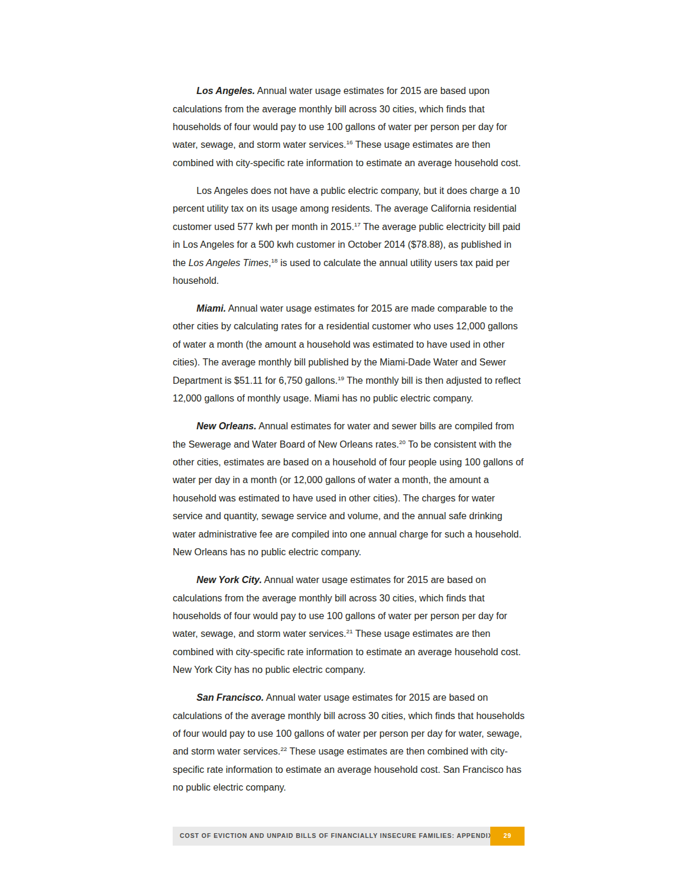Los Angeles. Annual water usage estimates for 2015 are based upon calculations from the average monthly bill across 30 cities, which finds that households of four would pay to use 100 gallons of water per person per day for water, sewage, and storm water services.16 These usage estimates are then combined with city-specific rate information to estimate an average household cost.
Los Angeles does not have a public electric company, but it does charge a 10 percent utility tax on its usage among residents. The average California residential customer used 577 kwh per month in 2015.17 The average public electricity bill paid in Los Angeles for a 500 kwh customer in October 2014 ($78.88), as published in the Los Angeles Times,18 is used to calculate the annual utility users tax paid per household.
Miami. Annual water usage estimates for 2015 are made comparable to the other cities by calculating rates for a residential customer who uses 12,000 gallons of water a month (the amount a household was estimated to have used in other cities). The average monthly bill published by the Miami-Dade Water and Sewer Department is $51.11 for 6,750 gallons.19 The monthly bill is then adjusted to reflect 12,000 gallons of monthly usage. Miami has no public electric company.
New Orleans. Annual estimates for water and sewer bills are compiled from the Sewerage and Water Board of New Orleans rates.20 To be consistent with the other cities, estimates are based on a household of four people using 100 gallons of water per day in a month (or 12,000 gallons of water a month, the amount a household was estimated to have used in other cities). The charges for water service and quantity, sewage service and volume, and the annual safe drinking water administrative fee are compiled into one annual charge for such a household. New Orleans has no public electric company.
New York City. Annual water usage estimates for 2015 are based on calculations from the average monthly bill across 30 cities, which finds that households of four would pay to use 100 gallons of water per person per day for water, sewage, and storm water services.21 These usage estimates are then combined with city-specific rate information to estimate an average household cost. New York City has no public electric company.
San Francisco. Annual water usage estimates for 2015 are based on calculations of the average monthly bill across 30 cities, which finds that households of four would pay to use 100 gallons of water per person per day for water, sewage, and storm water services.22 These usage estimates are then combined with city-specific rate information to estimate an average household cost. San Francisco has no public electric company.
Cost of Eviction and Unpaid Bills of Financially Insecure Families: Appendix
29